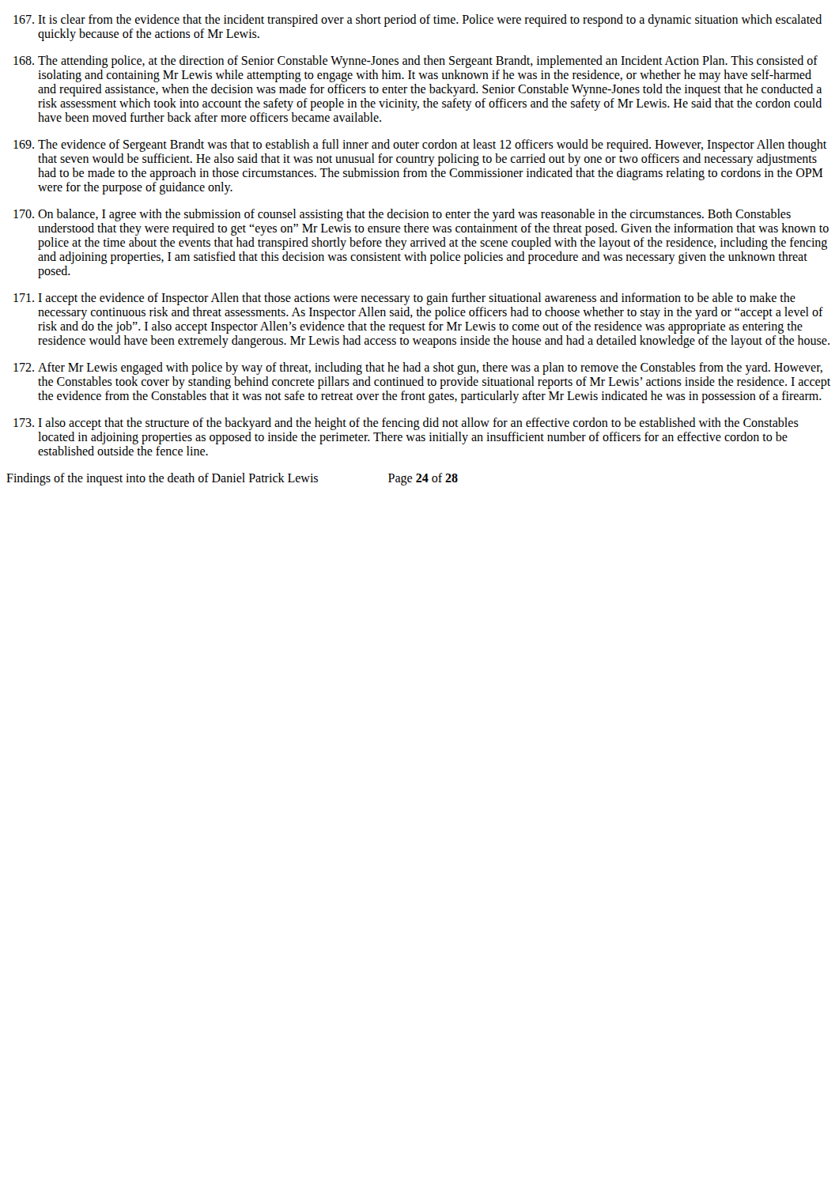It is clear from the evidence that the incident transpired over a short period of time. Police were required to respond to a dynamic situation which escalated quickly because of the actions of Mr Lewis.
The attending police, at the direction of Senior Constable Wynne-Jones and then Sergeant Brandt, implemented an Incident Action Plan. This consisted of isolating and containing Mr Lewis while attempting to engage with him. It was unknown if he was in the residence, or whether he may have self-harmed and required assistance, when the decision was made for officers to enter the backyard. Senior Constable Wynne-Jones told the inquest that he conducted a risk assessment which took into account the safety of people in the vicinity, the safety of officers and the safety of Mr Lewis. He said that the cordon could have been moved further back after more officers became available.
The evidence of Sergeant Brandt was that to establish a full inner and outer cordon at least 12 officers would be required. However, Inspector Allen thought that seven would be sufficient. He also said that it was not unusual for country policing to be carried out by one or two officers and necessary adjustments had to be made to the approach in those circumstances. The submission from the Commissioner indicated that the diagrams relating to cordons in the OPM were for the purpose of guidance only.
On balance, I agree with the submission of counsel assisting that the decision to enter the yard was reasonable in the circumstances. Both Constables understood that they were required to get “eyes on” Mr Lewis to ensure there was containment of the threat posed. Given the information that was known to police at the time about the events that had transpired shortly before they arrived at the scene coupled with the layout of the residence, including the fencing and adjoining properties, I am satisfied that this decision was consistent with police policies and procedure and was necessary given the unknown threat posed.
I accept the evidence of Inspector Allen that those actions were necessary to gain further situational awareness and information to be able to make the necessary continuous risk and threat assessments. As Inspector Allen said, the police officers had to choose whether to stay in the yard or “accept a level of risk and do the job”. I also accept Inspector Allen’s evidence that the request for Mr Lewis to come out of the residence was appropriate as entering the residence would have been extremely dangerous. Mr Lewis had access to weapons inside the house and had a detailed knowledge of the layout of the house.
After Mr Lewis engaged with police by way of threat, including that he had a shot gun, there was a plan to remove the Constables from the yard. However, the Constables took cover by standing behind concrete pillars and continued to provide situational reports of Mr Lewis’ actions inside the residence. I accept the evidence from the Constables that it was not safe to retreat over the front gates, particularly after Mr Lewis indicated he was in possession of a firearm.
I also accept that the structure of the backyard and the height of the fencing did not allow for an effective cordon to be established with the Constables located in adjoining properties as opposed to inside the perimeter. There was initially an insufficient number of officers for an effective cordon to be established outside the fence line.
Findings of the inquest into the death of Daniel Patrick Lewis Page 24 of 28